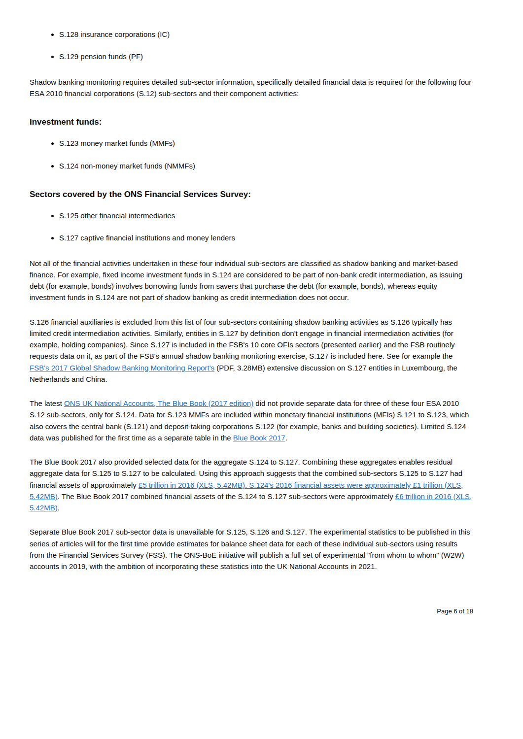S.128 insurance corporations (IC)
S.129 pension funds (PF)
Shadow banking monitoring requires detailed sub-sector information, specifically detailed financial data is required for the following four ESA 2010 financial corporations (S.12) sub-sectors and their component activities:
Investment funds:
S.123 money market funds (MMFs)
S.124 non-money market funds (NMMFs)
Sectors covered by the ONS Financial Services Survey:
S.125 other financial intermediaries
S.127 captive financial institutions and money lenders
Not all of the financial activities undertaken in these four individual sub-sectors are classified as shadow banking and market-based finance. For example, fixed income investment funds in S.124 are considered to be part of non-bank credit intermediation, as issuing debt (for example, bonds) involves borrowing funds from savers that purchase the debt (for example, bonds), whereas equity investment funds in S.124 are not part of shadow banking as credit intermediation does not occur.
S.126 financial auxiliaries is excluded from this list of four sub-sectors containing shadow banking activities as S.126 typically has limited credit intermediation activities. Similarly, entities in S.127 by definition don't engage in financial intermediation activities (for example, holding companies). Since S.127 is included in the FSB's 10 core OFIs sectors (presented earlier) and the FSB routinely requests data on it, as part of the FSB's annual shadow banking monitoring exercise, S.127 is included here. See for example the FSB's 2017 Global Shadow Banking Monitoring Report's (PDF, 3.28MB) extensive discussion on S.127 entities in Luxembourg, the Netherlands and China.
The latest ONS UK National Accounts, The Blue Book (2017 edition) did not provide separate data for three of these four ESA 2010 S.12 sub-sectors, only for S.124. Data for S.123 MMFs are included within monetary financial institutions (MFIs) S.121 to S.123, which also covers the central bank (S.121) and deposit-taking corporations S.122 (for example, banks and building societies). Limited S.124 data was published for the first time as a separate table in the Blue Book 2017.
The Blue Book 2017 also provided selected data for the aggregate S.124 to S.127. Combining these aggregates enables residual aggregate data for S.125 to S.127 to be calculated. Using this approach suggests that the combined sub-sectors S.125 to S.127 had financial assets of approximately £5 trillion in 2016 (XLS, 5.42MB). S.124's 2016 financial assets were approximately £1 trillion (XLS, 5.42MB). The Blue Book 2017 combined financial assets of the S.124 to S.127 sub-sectors were approximately £6 trillion in 2016 (XLS, 5.42MB).
Separate Blue Book 2017 sub-sector data is unavailable for S.125, S.126 and S.127. The experimental statistics to be published in this series of articles will for the first time provide estimates for balance sheet data for each of these individual sub-sectors using results from the Financial Services Survey (FSS). The ONS-BoE initiative will publish a full set of experimental "from whom to whom" (W2W) accounts in 2019, with the ambition of incorporating these statistics into the UK National Accounts in 2021.
Page 6 of 18